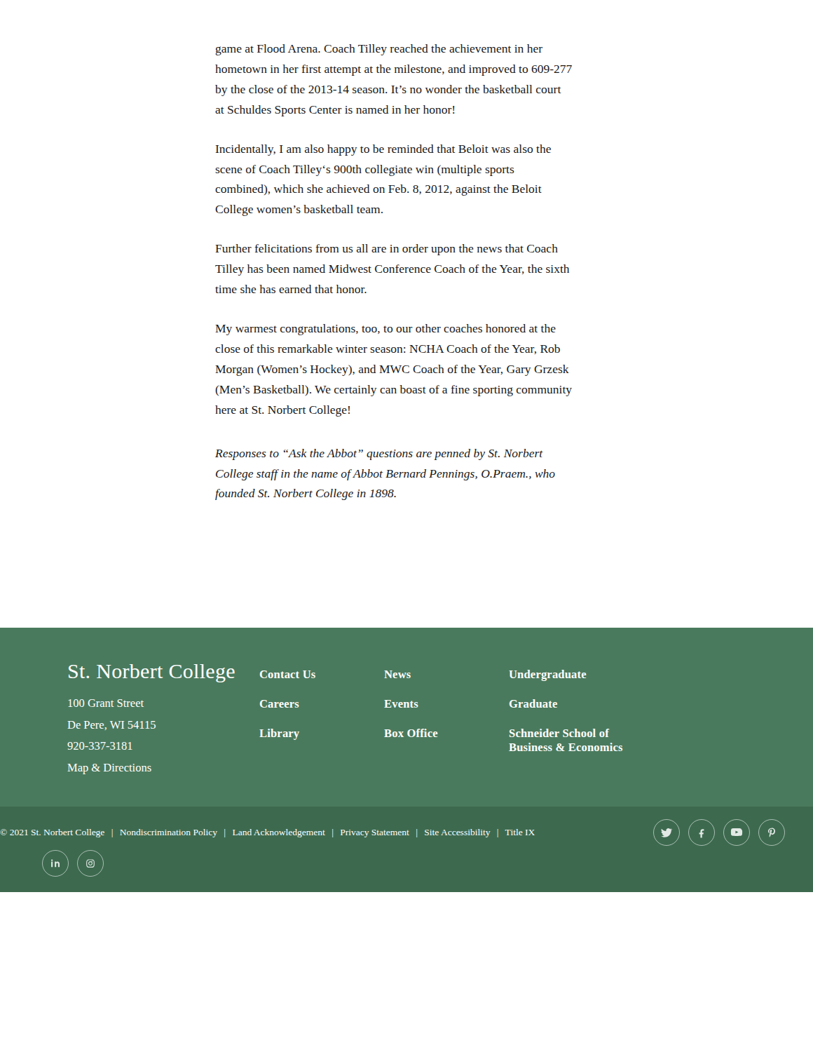game at Flood Arena. Coach Tilley reached the achievement in her hometown in her first attempt at the milestone, and improved to 609-277 by the close of the 2013-14 season. It’s no wonder the basketball court at Schuldes Sports Center is named in her honor!
Incidentally, I am also happy to be reminded that Beloit was also the scene of Coach Tilley‘s 900th collegiate win (multiple sports combined), which she achieved on Feb. 8, 2012, against the Beloit College women’s basketball team.
Further felicitations from us all are in order upon the news that Coach Tilley has been named Midwest Conference Coach of the Year, the sixth time she has earned that honor.
My warmest congratulations, too, to our other coaches honored at the close of this remarkable winter season: NCHA Coach of the Year, Rob Morgan (Women’s Hockey), and MWC Coach of the Year, Gary Grzesk (Men’s Basketball). We certainly can boast of a fine sporting community here at St. Norbert College!
Responses to “Ask the Abbot” questions are penned by St. Norbert College staff in the name of Abbot Bernard Pennings, O.Praem., who founded St. Norbert College in 1898.
St. Norbert College
100 Grant Street
De Pere, WI 54115
920-337-3181
Map & Directions
Contact Us
Careers
Library
News
Events
Box Office
Undergraduate
Graduate
Schneider School of
Business & Economics
© 2021 St. Norbert College | Nondiscrimination Policy | Land Acknowledgement | Privacy Statement | Site Accessibility | Title IX